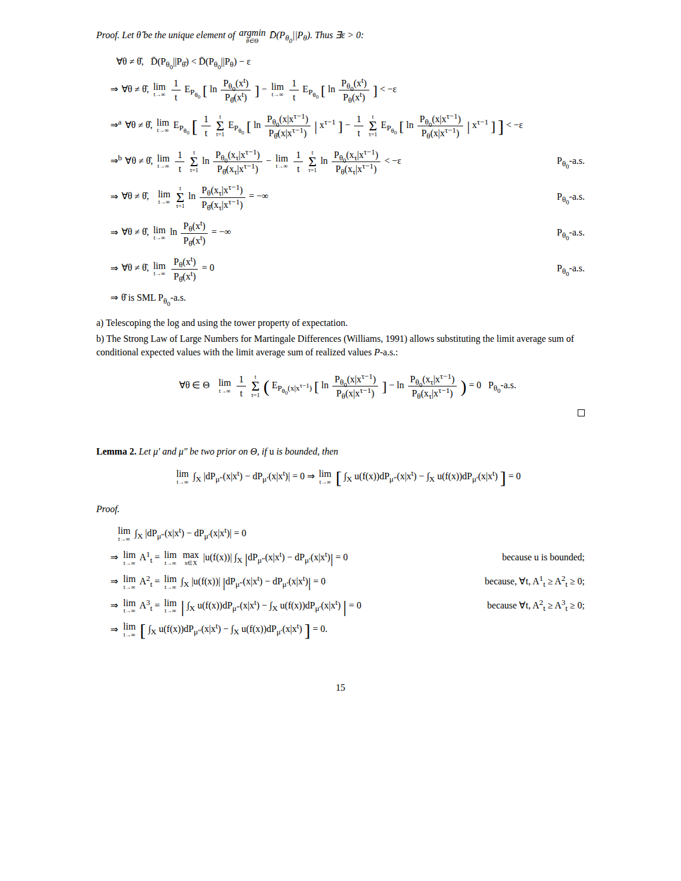Proof. Let θ̂ be the unique element of argmin θ∈Θ D̄(Pθ0||Pθ). Thus ∃ε > 0:
∀θ ≠ θ̂, D̄(Pθ0||Pθ̂) < D̄(Pθ0||Pθ) − ε
⇒
∀θ ≠ θ̂, lim t→∞ 1 t EPθ0 [ ln Pθ0(xt) Pθ̂(xt) ] − lim t→∞ 1 t EPθ0 [ ln Pθ0(xt) Pθ(xt) ] < −ε
⇒a
∀θ ≠ θ̂, lim t→∞ EPθ0 [ 1 t tΣτ=1 EPθ0 [ ln Pθ0(x|xτ−1) Pθ̂(x|xτ−1) | xτ−1 ] − 1 t tΣτ=1 EPθ0 [ ln Pθ0(x|xτ−1) Pθ(x|xτ−1) | xτ−1 ] ] < −ε
⇒b
∀θ ≠ θ̂, lim t→∞ 1 t tΣτ=1 ln Pθ0(xτ|xτ−1) Pθ̂(xτ|xτ−1) − lim t→∞ 1 t tΣτ=1 ln Pθ0(xτ|xτ−1) Pθ(xτ|xτ−1) < −ε
Pθ0-a.s.
⇒
∀θ ≠ θ̂, lim t→∞ tΣτ=1 ln Pθ(xτ|xτ−1) Pθ̂(xτ|xτ−1) = −∞
Pθ0-a.s.
⇒
∀θ ≠ θ̂, lim t→∞ ln Pθ(xt) Pθ̂(xt) = −∞
Pθ0-a.s.
⇒
∀θ ≠ θ̂, lim t→∞ Pθ(xt) Pθ̂(xt) = 0
Pθ0-a.s.
⇒
θ̂ is SML Pθ0-a.s.
a) Telescoping the log and using the tower property of expectation.
b) The Strong Law of Large Numbers for Martingale Differences (Williams, 1991) allows substituting the limit average sum of conditional expected values with the limit average sum of realized values P-a.s.:
∀θ ∈ Θ lim t→∞ 1 t tΣτ=1 ( EPθ0(x|xτ−1) [ ln Pθ0(x|xτ−1) Pθ(x|xτ−1) ] − ln Pθ0(xτ|xτ−1) Pθ(xτ|xτ−1) ) = 0 Pθ0-a.s.
Lemma 2. Let μ′ and μ″ be two prior on Θ, if u is bounded, then
lim t→∞ ∫X |dPμ″(x|xt) − dPμ′(x|xt)| = 0 ⇒ lim t→∞ [ ∫X u(f(x))dPμ″(x|xt) − ∫X u(f(x))dPμ′(x|xt) ] = 0
Proof.
lim t→∞ ∫X |dPμ″(x|xt) − dPμ′(x|xt)| = 0
⇒
lim t→∞ A1t = lim t→∞ max x∈X |u(f(x))| ∫X |dPμ″(x|xt) − dPμ′(x|xt)| = 0
because u is bounded;
⇒
lim t→∞ A2t = lim t→∞ ∫X |u(f(x))| |dPμ″(x|xt) − dPμ′(x|xt)| = 0
because, ∀t, A1t ≥ A2t ≥ 0;
⇒
lim t→∞ A3t = lim t→∞ | ∫X u(f(x))dPμ″(x|xt) − ∫X u(f(x))dPμ′(x|xt) | = 0
because ∀t, A2t ≥ A3t ≥ 0;
⇒
lim t→∞ [ ∫X u(f(x))dPμ″(x|xt) − ∫X u(f(x))dPμ′(x|xt) ] = 0.
15